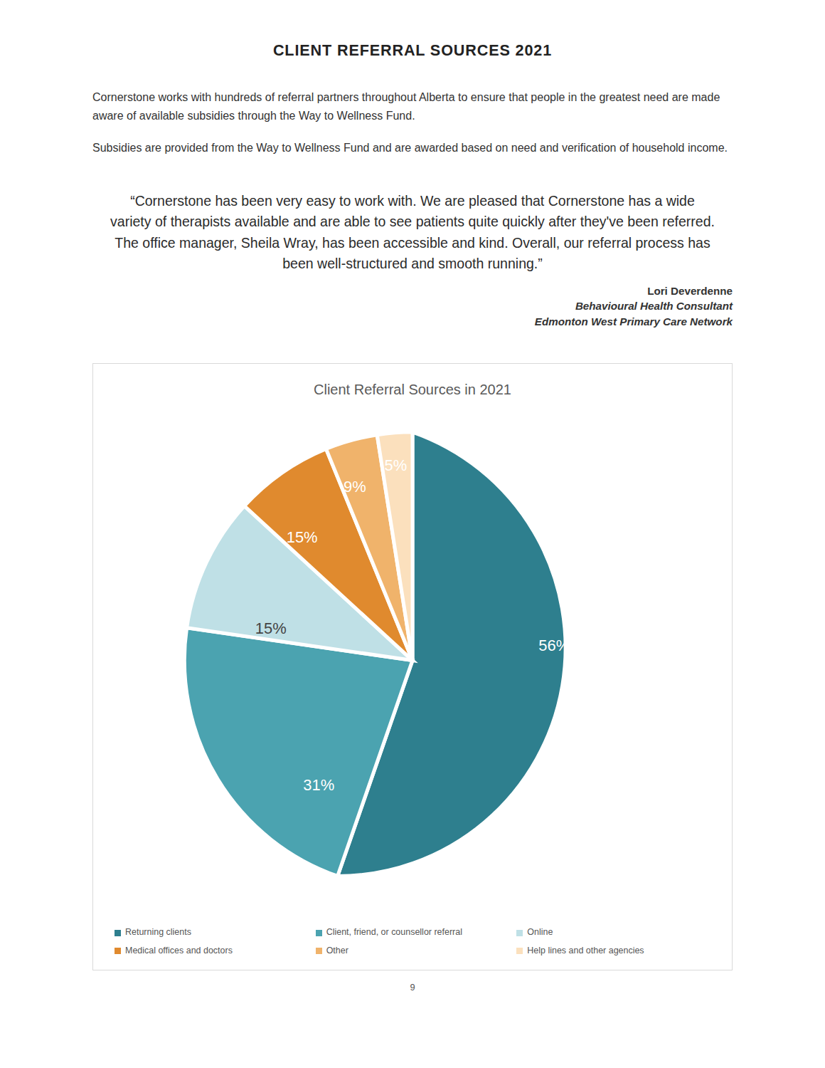CLIENT REFERRAL SOURCES 2021
Cornerstone works with hundreds of referral partners throughout Alberta to ensure that people in the greatest need are made aware of available subsidies through the Way to Wellness Fund.
Subsidies are provided from the Way to Wellness Fund and are awarded based on need and verification of household income.
“Cornerstone has been very easy to work with. We are pleased that Cornerstone has a wide variety of therapists available and are able to see patients quite quickly after they've been referred. The office manager, Sheila Wray, has been accessible and kind. Overall, our referral process has been well-structured and smooth running.”
Lori Deverdenne
Behavioural Health Consultant
Edmonton West Primary Care Network
Client Referral Sources in 2021
56% 31% 15% 15% 9% 5%
Returning clients
Client, friend, or counsellor referral
Online
Medical offices and doctors
Other
Help lines and other agencies
9